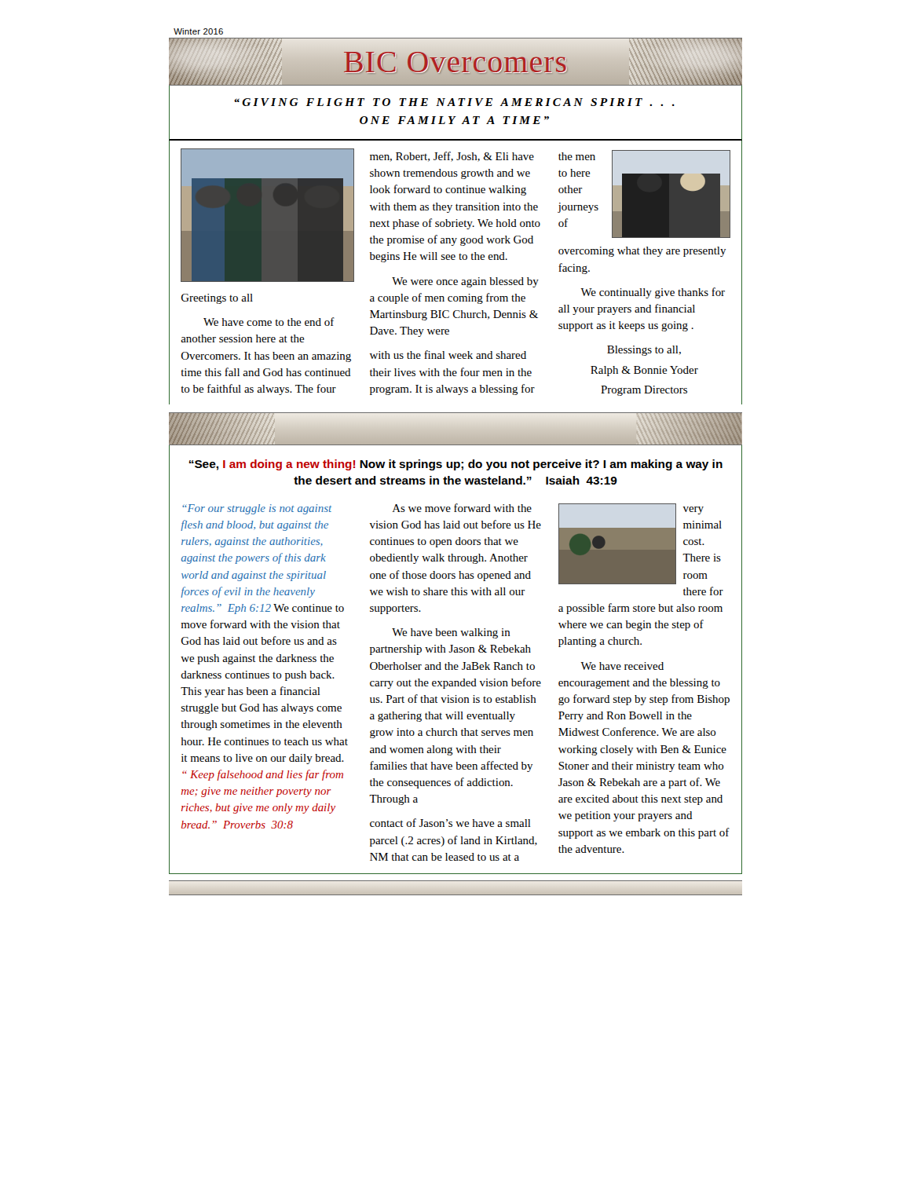Winter 2016
BIC Overcomers
“GIVING FLIGHT TO THE NATIVE AMERICAN SPIRIT . . .
ONE FAMILY AT A TIME”
Greetings to all
We have come to the end of another session here at the Overcomers. It has been an amazing time this fall and God has continued to be faithful as always. The four men, Robert, Jeff, Josh, & Eli have shown tremendous growth and we look forward to continue walking with them as they transition into the next phase of sobriety. We hold onto the promise of any good work God begins He will see to the end.
We were once again blessed by a couple of men coming from the Martinsburg BIC Church, Dennis & Dave. They were
with us the final week and shared their lives with the four men in the program. It is always a blessing for the men to here other journeys of overcoming what they are presently facing.
We continually give thanks for all your prayers and financial support as it keeps us going .
Blessings to all,
Ralph & Bonnie Yoder
Program Directors
“See, I am doing a new thing! Now it springs up; do you not perceive it? I am making a way in the desert and streams in the wasteland.” Isaiah 43:19
“For our struggle is not against flesh and blood, but against the rulers, against the authorities, against the powers of this dark world and against the spiritual forces of evil in the heavenly realms.” Eph 6:12 We continue to move forward with the vision that God has laid out before us and as we push against the darkness the darkness continues to push back. This year has been a financial struggle but God has always come through sometimes in the eleventh hour. He continues to teach us what it means to live on our daily bread. “ Keep falsehood and lies far from me; give me neither poverty nor riches, but give me only my daily bread.” Proverbs 30:8
As we move forward with the vision God has laid out before us He continues to open doors that we obediently walk through. Another one of those doors has opened and we wish to share this with all our supporters.
We have been walking in partnership with Jason & Rebekah Oberholser and the JaBek Ranch to carry out the expanded vision before us. Part of that vision is to establish a gathering that will eventually grow into a church that serves men and women along with their families that have been affected by the consequences of addiction. Through a
contact of Jason’s we have a small parcel (.2 acres) of land in Kirtland, NM that can be leased to us at a very minimal cost. There is room there for a possible farm store but also room where we can begin the step of planting a church.
We have received encouragement and the blessing to go forward step by step from Bishop Perry and Ron Bowell in the Midwest Conference. We are also working closely with Ben & Eunice Stoner and their ministry team who Jason & Rebekah are a part of. We are excited about this next step and we petition your prayers and support as we embark on this part of the adventure.